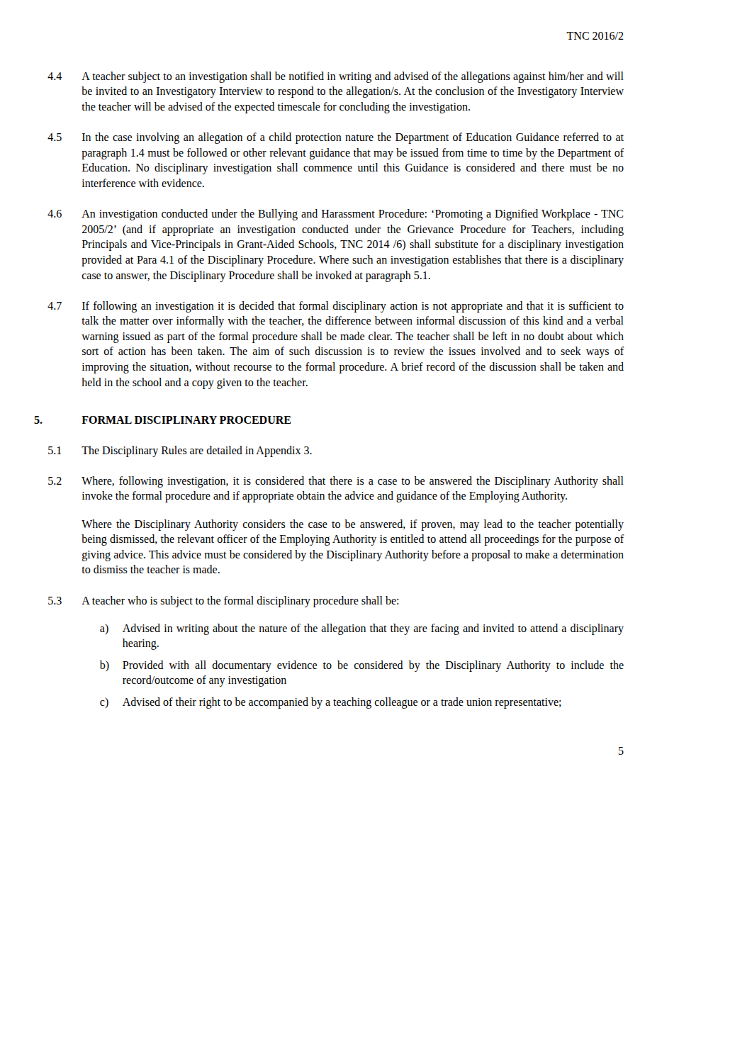TNC 2016/2
4.4
A teacher subject to an investigation shall be notified in writing and advised of the allegations against him/her and will be invited to an Investigatory Interview to respond to the allegation/s. At the conclusion of the Investigatory Interview the teacher will be advised of the expected timescale for concluding the investigation.
4.5
In the case involving an allegation of a child protection nature the Department of Education Guidance referred to at paragraph 1.4 must be followed or other relevant guidance that may be issued from time to time by the Department of Education. No disciplinary investigation shall commence until this Guidance is considered and there must be no interference with evidence.
4.6
An investigation conducted under the Bullying and Harassment Procedure: ‘Promoting a Dignified Workplace - TNC 2005/2’ (and if appropriate an investigation conducted under the Grievance Procedure for Teachers, including Principals and Vice-Principals in Grant-Aided Schools, TNC 2014 /6) shall substitute for a disciplinary investigation provided at Para 4.1 of the Disciplinary Procedure. Where such an investigation establishes that there is a disciplinary case to answer, the Disciplinary Procedure shall be invoked at paragraph 5.1.
4.7
If following an investigation it is decided that formal disciplinary action is not appropriate and that it is sufficient to talk the matter over informally with the teacher, the difference between informal discussion of this kind and a verbal warning issued as part of the formal procedure shall be made clear. The teacher shall be left in no doubt about which sort of action has been taken. The aim of such discussion is to review the issues involved and to seek ways of improving the situation, without recourse to the formal procedure. A brief record of the discussion shall be taken and held in the school and a copy given to the teacher.
5. FORMAL DISCIPLINARY PROCEDURE
5.1
The Disciplinary Rules are detailed in Appendix 3.
5.2
Where, following investigation, it is considered that there is a case to be answered the Disciplinary Authority shall invoke the formal procedure and if appropriate obtain the advice and guidance of the Employing Authority.
Where the Disciplinary Authority considers the case to be answered, if proven, may lead to the teacher potentially being dismissed, the relevant officer of the Employing Authority is entitled to attend all proceedings for the purpose of giving advice. This advice must be considered by the Disciplinary Authority before a proposal to make a determination to dismiss the teacher is made.
5.3
A teacher who is subject to the formal disciplinary procedure shall be:
a) Advised in writing about the nature of the allegation that they are facing and invited to attend a disciplinary hearing.
b) Provided with all documentary evidence to be considered by the Disciplinary Authority to include the record/outcome of any investigation
c) Advised of their right to be accompanied by a teaching colleague or a trade union representative;
5